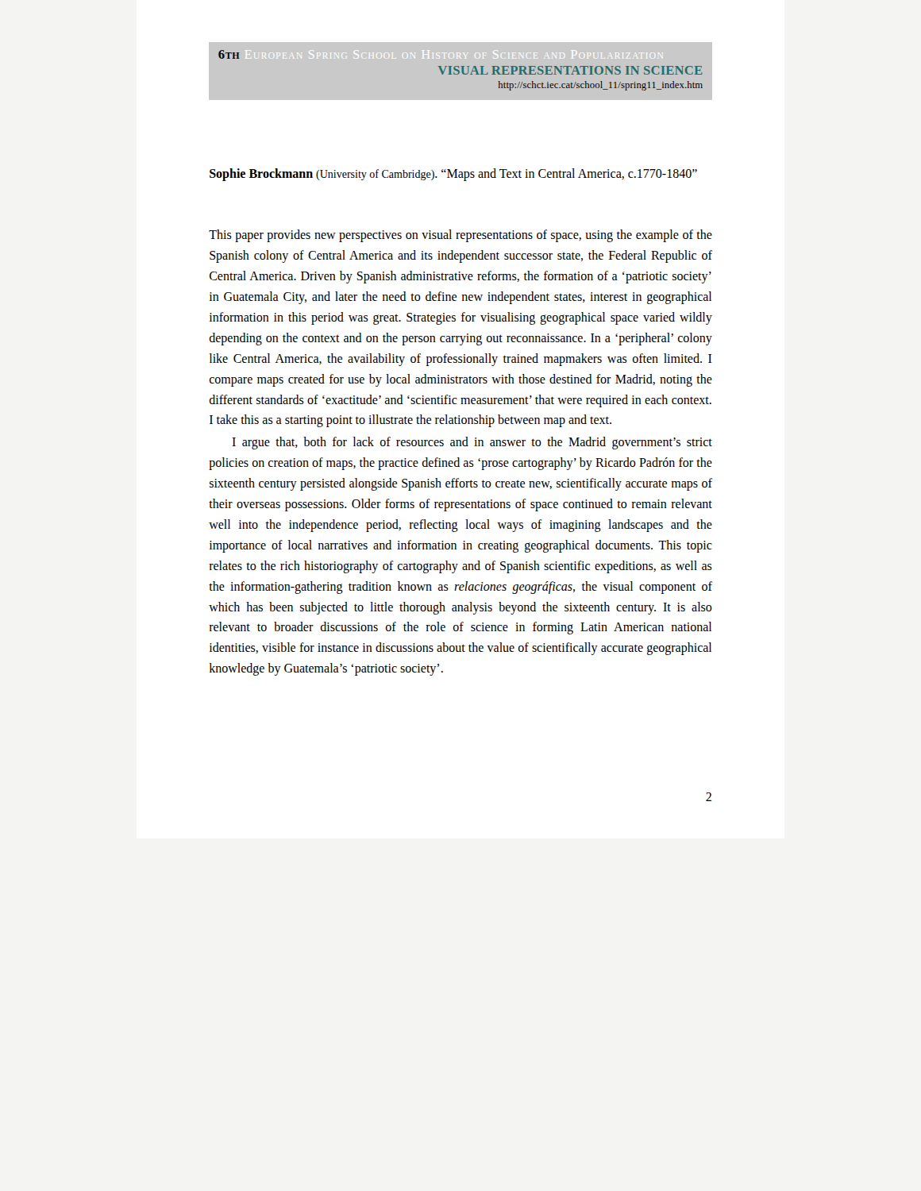6th European Spring School on History of Science and Popularization
VISUAL REPRESENTATIONS IN SCIENCE
http://schct.iec.cat/school_11/spring11_index.htm
Sophie Brockmann (University of Cambridge). “Maps and Text in Central America, c.1770-1840”
This paper provides new perspectives on visual representations of space, using the example of the Spanish colony of Central America and its independent successor state, the Federal Republic of Central America. Driven by Spanish administrative reforms, the formation of a ‘patriotic society’ in Guatemala City, and later the need to define new independent states, interest in geographical information in this period was great. Strategies for visualising geographical space varied wildly depending on the context and on the person carrying out reconnaissance. In a ‘peripheral’ colony like Central America, the availability of professionally trained mapmakers was often limited. I compare maps created for use by local administrators with those destined for Madrid, noting the different standards of ‘exactitude’ and ‘scientific measurement’ that were required in each context. I take this as a starting point to illustrate the relationship between map and text.
I argue that, both for lack of resources and in answer to the Madrid government’s strict policies on creation of maps, the practice defined as ‘prose cartography’ by Ricardo Padrón for the sixteenth century persisted alongside Spanish efforts to create new, scientifically accurate maps of their overseas possessions. Older forms of representations of space continued to remain relevant well into the independence period, reflecting local ways of imagining landscapes and the importance of local narratives and information in creating geographical documents. This topic relates to the rich historiography of cartography and of Spanish scientific expeditions, as well as the information-gathering tradition known as relaciones geográficas, the visual component of which has been subjected to little thorough analysis beyond the sixteenth century. It is also relevant to broader discussions of the role of science in forming Latin American national identities, visible for instance in discussions about the value of scientifically accurate geographical knowledge by Guatemala’s ‘patriotic society’.
2